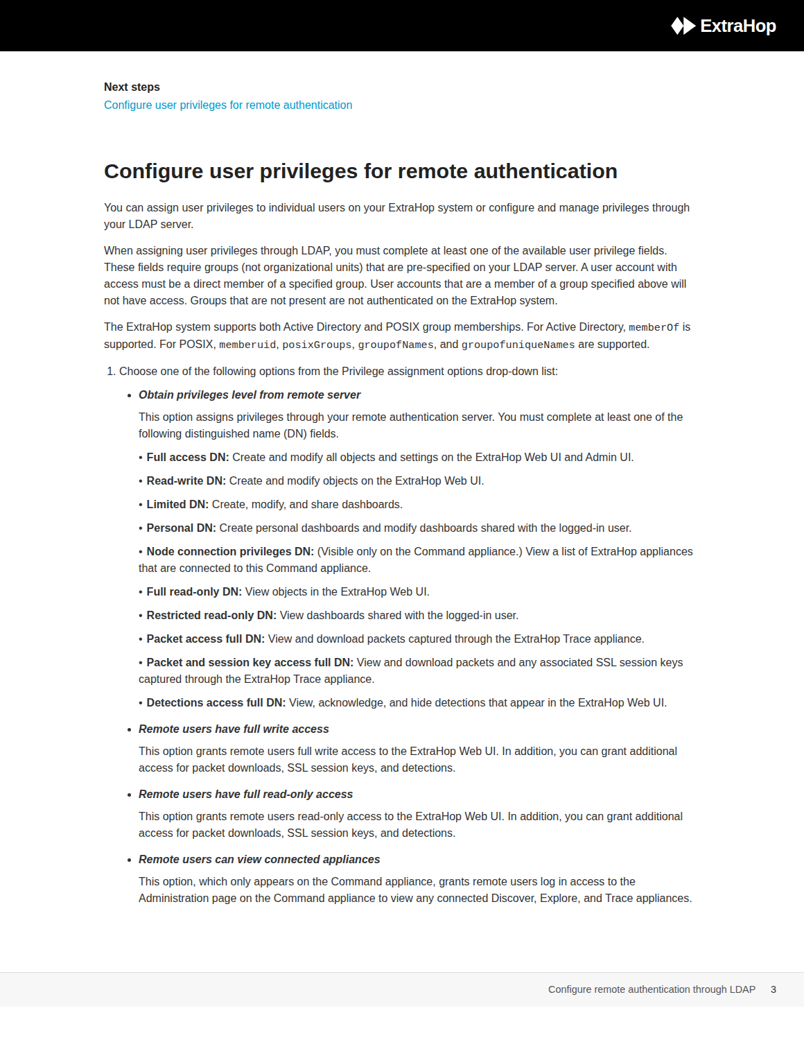ExtraHop
Next steps
Configure user privileges for remote authentication
Configure user privileges for remote authentication
You can assign user privileges to individual users on your ExtraHop system or configure and manage privileges through your LDAP server.
When assigning user privileges through LDAP, you must complete at least one of the available user privilege fields. These fields require groups (not organizational units) that are pre-specified on your LDAP server. A user account with access must be a direct member of a specified group. User accounts that are a member of a group specified above will not have access. Groups that are not present are not authenticated on the ExtraHop system.
The ExtraHop system supports both Active Directory and POSIX group memberships. For Active Directory, memberOf is supported. For POSIX, memberuid, posixGroups, groupofNames, and groupofuniqueNames are supported.
Choose one of the following options from the Privilege assignment options drop-down list:
Obtain privileges level from remote server
This option assigns privileges through your remote authentication server. You must complete at least one of the following distinguished name (DN) fields.
Full access DN: Create and modify all objects and settings on the ExtraHop Web UI and Admin UI.
Read-write DN: Create and modify objects on the ExtraHop Web UI.
Limited DN: Create, modify, and share dashboards.
Personal DN: Create personal dashboards and modify dashboards shared with the logged-in user.
Node connection privileges DN: (Visible only on the Command appliance.) View a list of ExtraHop appliances that are connected to this Command appliance.
Full read-only DN: View objects in the ExtraHop Web UI.
Restricted read-only DN: View dashboards shared with the logged-in user.
Packet access full DN: View and download packets captured through the ExtraHop Trace appliance.
Packet and session key access full DN: View and download packets and any associated SSL session keys captured through the ExtraHop Trace appliance.
Detections access full DN: View, acknowledge, and hide detections that appear in the ExtraHop Web UI.
Remote users have full write access
This option grants remote users full write access to the ExtraHop Web UI. In addition, you can grant additional access for packet downloads, SSL session keys, and detections.
Remote users have full read-only access
This option grants remote users read-only access to the ExtraHop Web UI. In addition, you can grant additional access for packet downloads, SSL session keys, and detections.
Remote users can view connected appliances
This option, which only appears on the Command appliance, grants remote users log in access to the Administration page on the Command appliance to view any connected Discover, Explore, and Trace appliances.
Configure remote authentication through LDAP 3